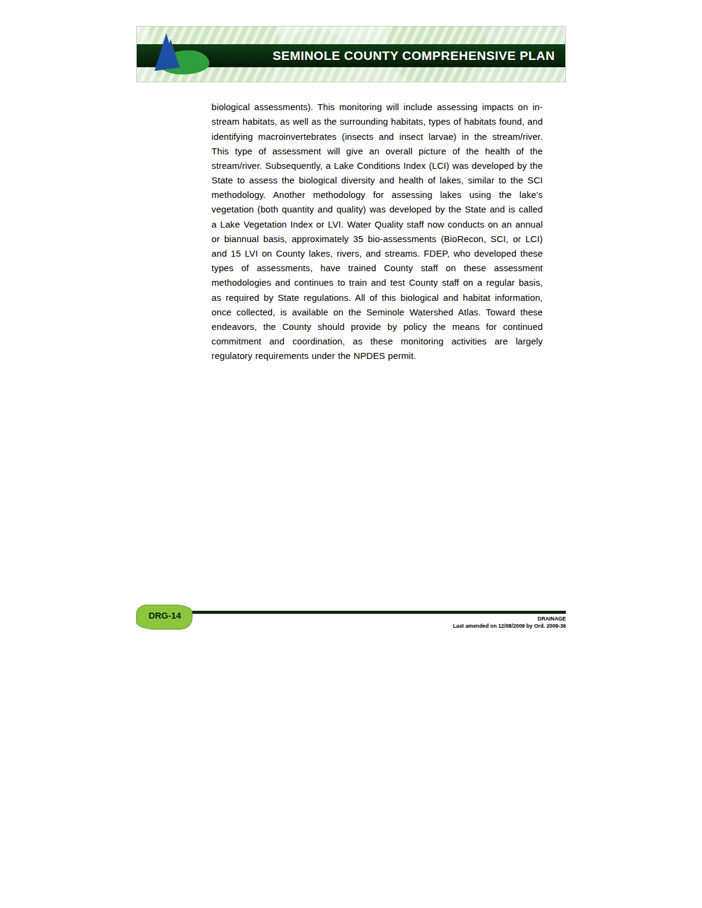SEMINOLE COUNTY COMPREHENSIVE PLAN
biological assessments). This monitoring will include assessing impacts on in-stream habitats, as well as the surrounding habitats, types of habitats found, and identifying macroinvertebrates (insects and insect larvae) in the stream/river. This type of assessment will give an overall picture of the health of the stream/river. Subsequently, a Lake Conditions Index (LCI) was developed by the State to assess the biological diversity and health of lakes, similar to the SCI methodology. Another methodology for assessing lakes using the lake’s vegetation (both quantity and quality) was developed by the State and is called a Lake Vegetation Index or LVI. Water Quality staff now conducts on an annual or biannual basis, approximately 35 bio-assessments (BioRecon, SCI, or LCI) and 15 LVI on County lakes, rivers, and streams. FDEP, who developed these types of assessments, have trained County staff on these assessment methodologies and continues to train and test County staff on a regular basis, as required by State regulations. All of this biological and habitat information, once collected, is available on the Seminole Watershed Atlas. Toward these endeavors, the County should provide by policy the means for continued commitment and coordination, as these monitoring activities are largely regulatory requirements under the NPDES permit.
DRG-14
DRAINAGE
Last amended on 12/08/2009 by Ord. 2009-36